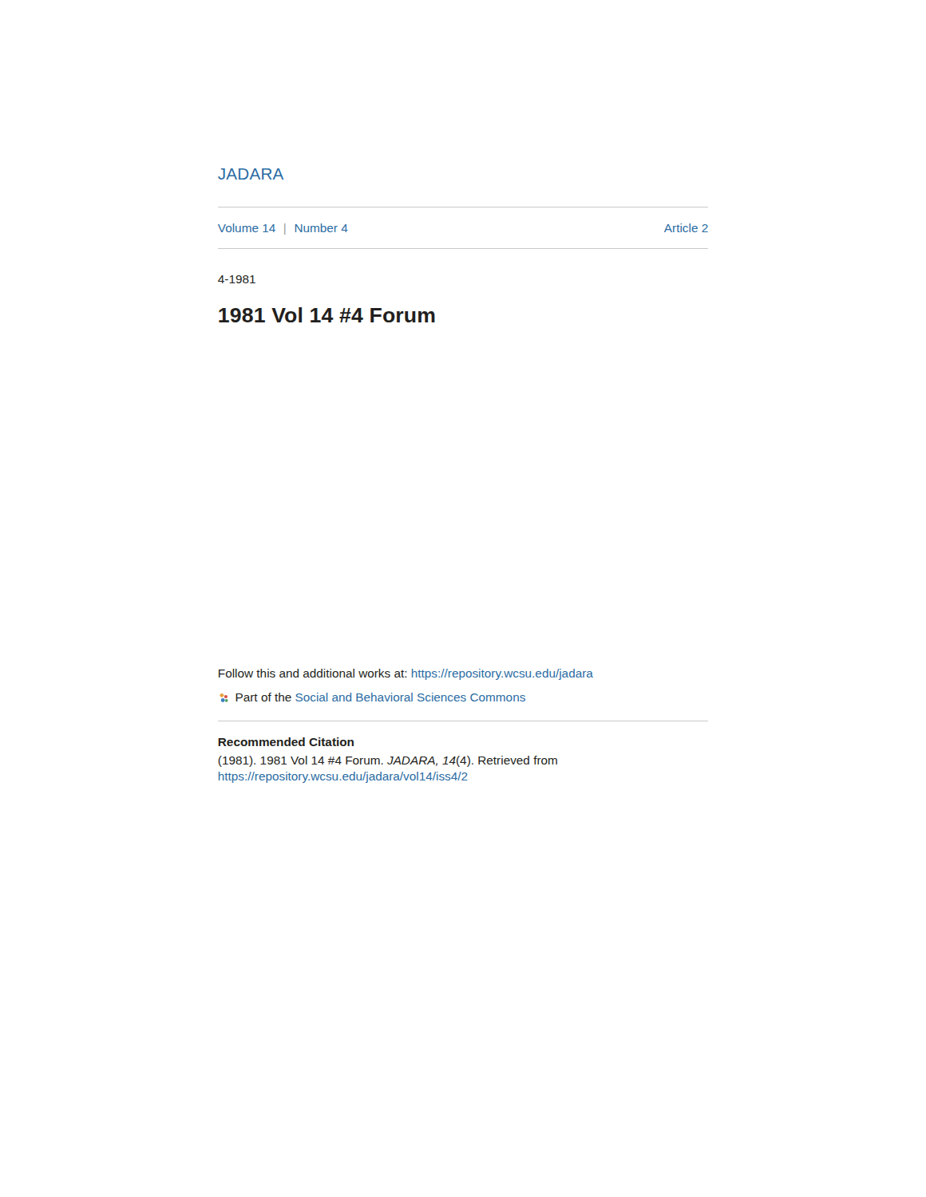JADARA
Volume 14 | Number 4
Article 2
4-1981
1981 Vol 14 #4 Forum
Follow this and additional works at: https://repository.wcsu.edu/jadara
Part of the Social and Behavioral Sciences Commons
Recommended Citation
(1981). 1981 Vol 14 #4 Forum. JADARA, 14(4). Retrieved from https://repository.wcsu.edu/jadara/vol14/iss4/2